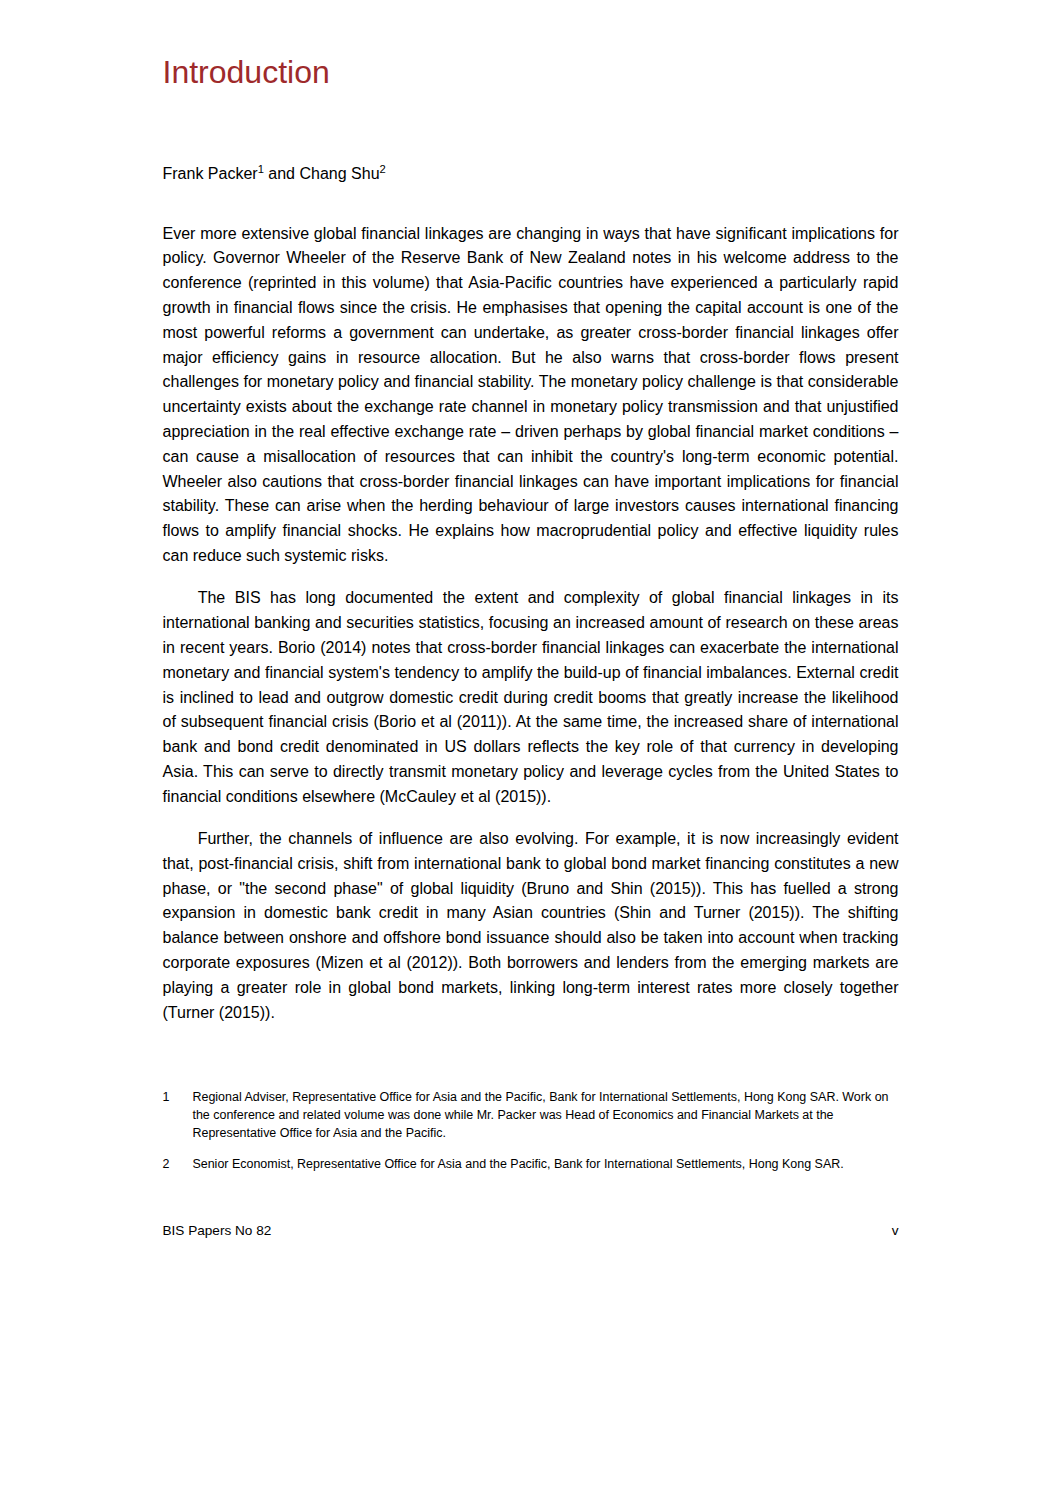Introduction
Frank Packer1 and Chang Shu2
Ever more extensive global financial linkages are changing in ways that have significant implications for policy. Governor Wheeler of the Reserve Bank of New Zealand notes in his welcome address to the conference (reprinted in this volume) that Asia-Pacific countries have experienced a particularly rapid growth in financial flows since the crisis. He emphasises that opening the capital account is one of the most powerful reforms a government can undertake, as greater cross-border financial linkages offer major efficiency gains in resource allocation. But he also warns that cross-border flows present challenges for monetary policy and financial stability. The monetary policy challenge is that considerable uncertainty exists about the exchange rate channel in monetary policy transmission and that unjustified appreciation in the real effective exchange rate – driven perhaps by global financial market conditions – can cause a misallocation of resources that can inhibit the country's long-term economic potential. Wheeler also cautions that cross-border financial linkages can have important implications for financial stability. These can arise when the herding behaviour of large investors causes international financing flows to amplify financial shocks. He explains how macroprudential policy and effective liquidity rules can reduce such systemic risks.
The BIS has long documented the extent and complexity of global financial linkages in its international banking and securities statistics, focusing an increased amount of research on these areas in recent years. Borio (2014) notes that cross-border financial linkages can exacerbate the international monetary and financial system's tendency to amplify the build-up of financial imbalances. External credit is inclined to lead and outgrow domestic credit during credit booms that greatly increase the likelihood of subsequent financial crisis (Borio et al (2011)). At the same time, the increased share of international bank and bond credit denominated in US dollars reflects the key role of that currency in developing Asia. This can serve to directly transmit monetary policy and leverage cycles from the United States to financial conditions elsewhere (McCauley et al (2015)).
Further, the channels of influence are also evolving. For example, it is now increasingly evident that, post-financial crisis, shift from international bank to global bond market financing constitutes a new phase, or "the second phase" of global liquidity (Bruno and Shin (2015)). This has fuelled a strong expansion in domestic bank credit in many Asian countries (Shin and Turner (2015)). The shifting balance between onshore and offshore bond issuance should also be taken into account when tracking corporate exposures (Mizen et al (2012)). Both borrowers and lenders from the emerging markets are playing a greater role in global bond markets, linking long-term interest rates more closely together (Turner (2015)).
1
Regional Adviser, Representative Office for Asia and the Pacific, Bank for International Settlements, Hong Kong SAR. Work on the conference and related volume was done while Mr. Packer was Head of Economics and Financial Markets at the Representative Office for Asia and the Pacific.
2
Senior Economist, Representative Office for Asia and the Pacific, Bank for International Settlements, Hong Kong SAR.
BIS Papers No 82 v